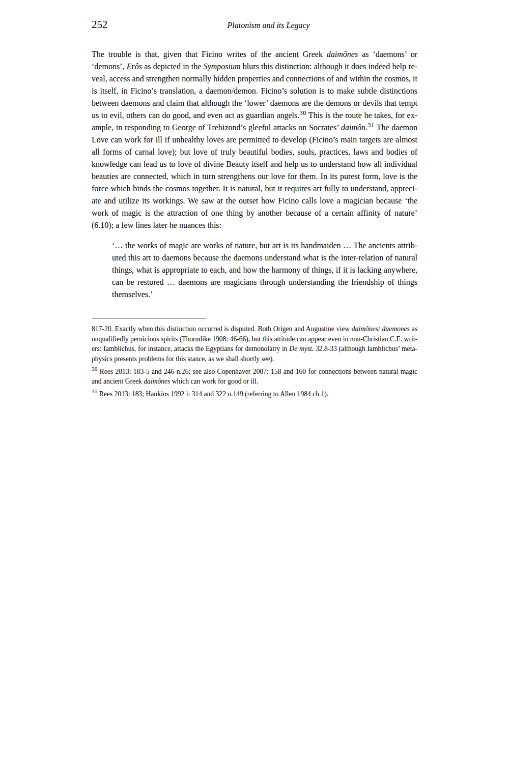252 Platonism and its Legacy
The trouble is that, given that Ficino writes of the ancient Greek daimônes as ‘daemons’ or ‘demons’, Erôs as depicted in the Symposium blurs this distinction: although it does indeed help reveal, access and strengthen normally hidden properties and connections of and within the cosmos, it is itself, in Ficino’s translation, a daemon/demon. Ficino’s solution is to make subtle distinctions between daemons and claim that although the ‘lower’ daemons are the demons or devils that tempt us to evil, others can do good, and even act as guardian angels.30 This is the route he takes, for example, in responding to George of Trebizond’s gleeful attacks on Socrates’ daimôn.31 The daemon Love can work for ill if unhealthy loves are permitted to develop (Ficino’s main targets are almost all forms of carnal love); but love of truly beautiful bodies, souls, practices, laws and bodies of knowledge can lead us to love of divine Beauty itself and help us to understand how all individual beauties are connected, which in turn strengthens our love for them. In its purest form, love is the force which binds the cosmos together. It is natural, but it requires art fully to understand, appreciate and utilize its workings. We saw at the outset how Ficino calls love a magician because ‘the work of magic is the attraction of one thing by another because of a certain affinity of nature’ (6.10); a few lines later he nuances this:
‘… the works of magic are works of nature, but art is its handmaiden … The ancients attributed this art to daemons because the daemons understand what is the inter-relation of natural things, what is appropriate to each, and how the harmony of things, if it is lacking anywhere, can be restored … daemons are magicians through understanding the friendship of things themselves.’
817-20. Exactly when this distinction occurred is disputed. Both Origen and Augustine view daimônes/ daemones as unqualifiedly pernicious spirits (Thorndike 1908: 46-66), but this attitude can appear even in non-Christian C.E. writers: Iamblichus, for instance, attacks the Egyptians for demonolatry in De myst. 32.8-33 (although Iamblichus’ metaphysics presents problems for this stance, as we shall shortly see).
30 Rees 2013: 183-5 and 246 n.26; see also Copenhaver 2007: 158 and 160 for connections between natural magic and ancient Greek daimônes which can work for good or ill.
31 Rees 2013: 183; Hankins 1992 i: 314 and 322 n.149 (referring to Allen 1984 ch.1).